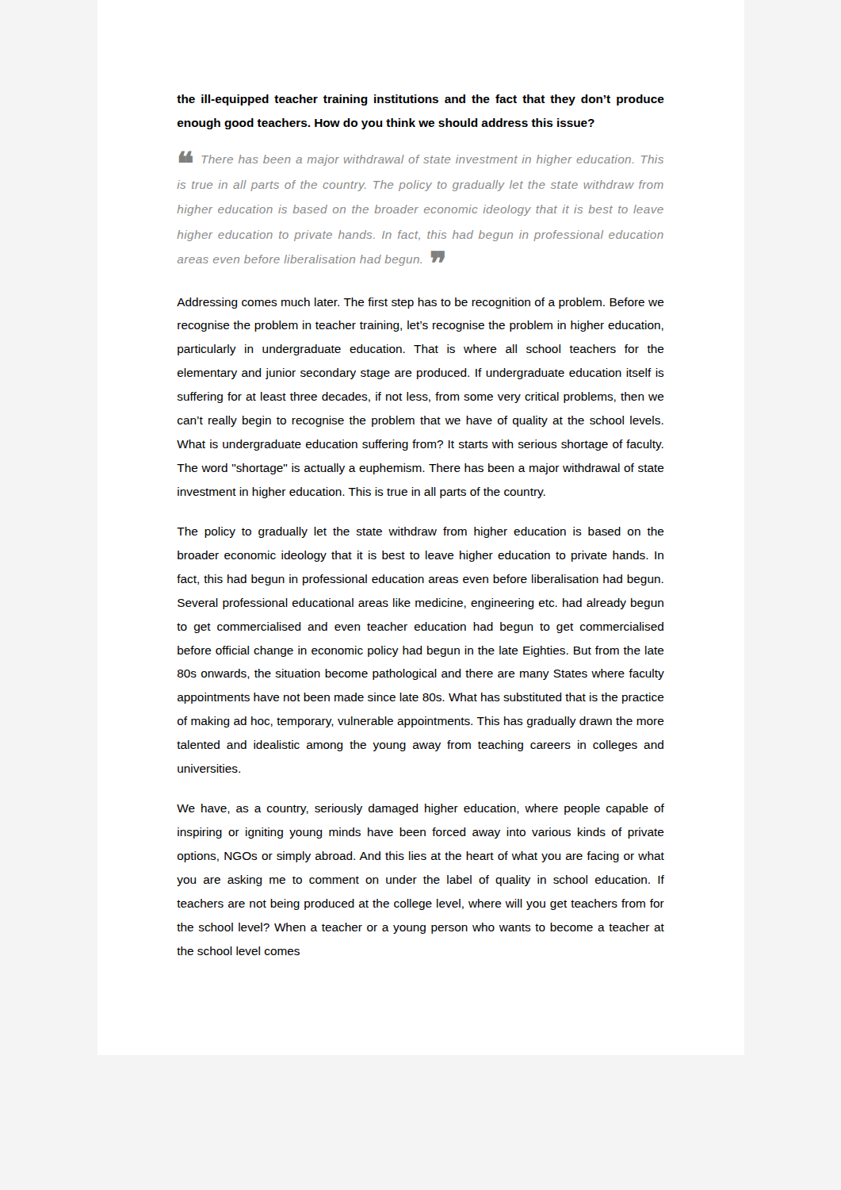the ill-equipped teacher training institutions and the fact that they don’t produce enough good teachers. How do you think we should address this issue?
❝There has been a major withdrawal of state investment in higher education. This is true in all parts of the country. The policy to gradually let the state withdraw from higher education is based on the broader economic ideology that it is best to leave higher education to private hands. In fact, this had begun in professional education areas even before liberalisation had begun.❞
Addressing comes much later. The first step has to be recognition of a problem. Before we recognise the problem in teacher training, let’s recognise the problem in higher education, particularly in undergraduate education. That is where all school teachers for the elementary and junior secondary stage are produced. If undergraduate education itself is suffering for at least three decades, if not less, from some very critical problems, then we can’t really begin to recognise the problem that we have of quality at the school levels. What is undergraduate education suffering from? It starts with serious shortage of faculty. The word "shortage" is actually a euphemism. There has been a major withdrawal of state investment in higher education. This is true in all parts of the country.
The policy to gradually let the state withdraw from higher education is based on the broader economic ideology that it is best to leave higher education to private hands. In fact, this had begun in professional education areas even before liberalisation had begun. Several professional educational areas like medicine, engineering etc. had already begun to get commercialised and even teacher education had begun to get commercialised before official change in economic policy had begun in the late Eighties. But from the late 80s onwards, the situation become pathological and there are many States where faculty appointments have not been made since late 80s. What has substituted that is the practice of making ad hoc, temporary, vulnerable appointments. This has gradually drawn the more talented and idealistic among the young away from teaching careers in colleges and universities.
We have, as a country, seriously damaged higher education, where people capable of inspiring or igniting young minds have been forced away into various kinds of private options, NGOs or simply abroad. And this lies at the heart of what you are facing or what you are asking me to comment on under the label of quality in school education. If teachers are not being produced at the college level, where will you get teachers from for the school level? When a teacher or a young person who wants to become a teacher at the school level comes